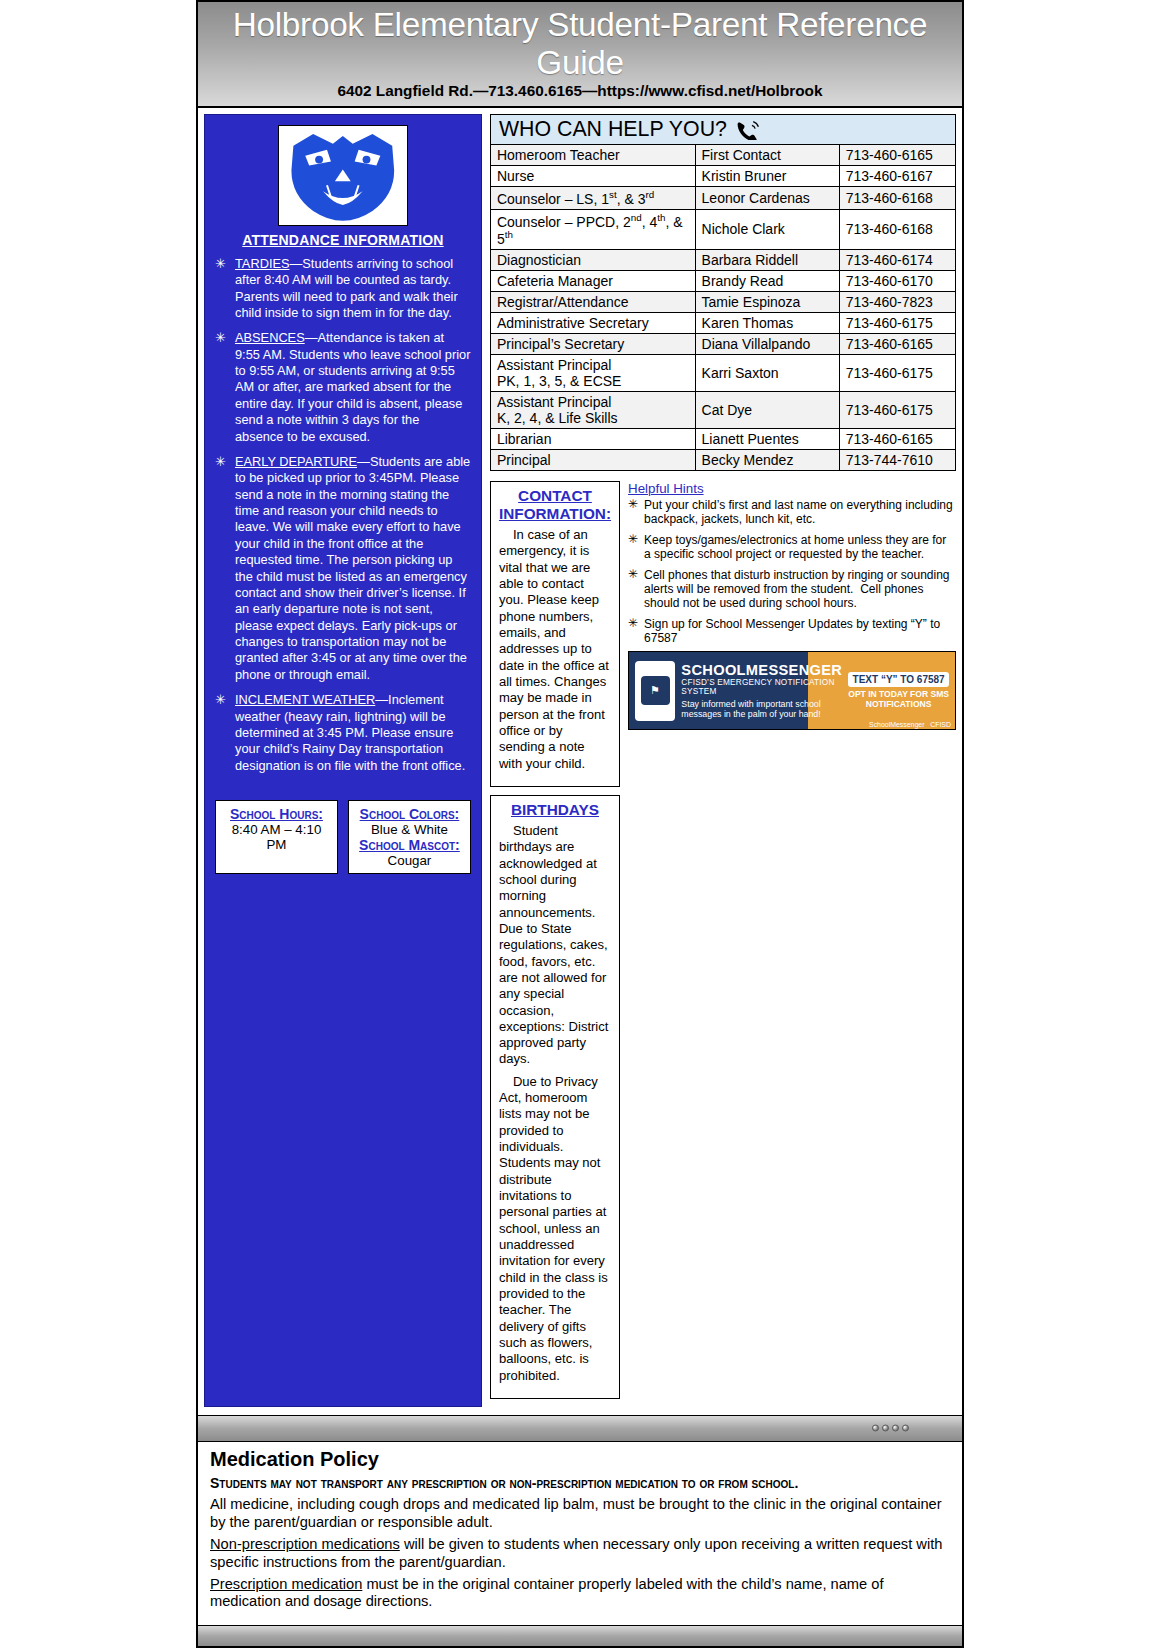Holbrook Elementary Student-Parent Reference Guide
6402 Langfield Rd.—713.460.6165—https://www.cfisd.net/Holbrook
ATTENDANCE INFORMATION
TARDIES—Students arriving to school after 8:40 AM will be counted as tardy. Parents will need to park and walk their child inside to sign them in for the day.
ABSENCES—Attendance is taken at 9:55 AM. Students who leave school prior to 9:55 AM, or students arriving at 9:55 AM or after, are marked absent for the entire day. If your child is absent, please send a note within 3 days for the absence to be excused.
EARLY DEPARTURE—Students are able to be picked up prior to 3:45PM. Please send a note in the morning stating the time and reason your child needs to leave. We will make every effort to have your child in the front office at the requested time. The person picking up the child must be listed as an emergency contact and show their driver’s license. If an early departure note is not sent, please expect delays. Early pick-ups or changes to transportation may not be granted after 3:45 or at any time over the phone or through email.
INCLEMENT WEATHER—Inclement weather (heavy rain, lightning) will be determined at 3:45 PM. Please ensure your child’s Rainy Day transportation designation is on file with the front office.
School Hours: 8:40 AM – 4:10 PM
School Colors: Blue & White School Mascot: Cougar
WHO CAN HELP YOU?
| Homeroom Teacher | First Contact | 713-460-6165 |
| Nurse | Kristin Bruner | 713-460-6167 |
| Counselor – LS, 1 st , & 3 rd | Leonor Cardenas | 713-460-6168 |
| Counselor – PPCD, 2 nd , 4 th , & 5 th | Nichole Clark | 713-460-6168 |
| Diagnostician | Barbara Riddell | 713-460-6174 |
| Cafeteria Manager | Brandy Read | 713-460-6170 |
| Registrar/Attendance | Tamie Espinoza | 713-460-7823 |
| Administrative Secretary | Karen Thomas | 713-460-6175 |
| Principal’s Secretary | Diana Villalpando | 713-460-6165 |
| Assistant Principal PK, 1, 3, 5, & ECSE | Karri Saxton | 713-460-6175 |
| Assistant Principal K, 2, 4, & Life Skills | Cat Dye | 713-460-6175 |
| Librarian | Lianett Puentes | 713-460-6165 |
| Principal | Becky Mendez | 713-744-7610 |
CONTACT INFORMATION:
In case of an emergency, it is vital that we are able to contact you. Please keep phone numbers, emails, and addresses up to date in the office at all times. Changes may be made in person at the front office or by sending a note with your child.
BIRTHDAYS
Student birthdays are acknowledged at school during morning announcements. Due to State regulations, cakes, food, favors, etc. are not allowed for any special occasion, exceptions: District approved party days.
Due to Privacy Act, homeroom lists may not be provided to individuals. Students may not distribute invitations to personal parties at school, unless an unaddressed invitation for every child in the class is provided to the teacher. The delivery of gifts such as flowers, balloons, etc. is prohibited.
Helpful Hints
Put your child’s first and last name on everything including backpack, jackets, lunch kit, etc.
Keep toys/games/electronics at home unless they are for a specific school project or requested by the teacher.
Cell phones that disturb instruction by ringing or sounding alerts will be removed from the student. Cell phones should not be used during school hours.
Sign up for School Messenger Updates by texting “Y” to 67587
⚑
SCHOOLMESSENGER
CFISD’S EMERGENCY NOTIFICATION SYSTEM
Stay informed with important school messages in the palm of your hand!
TEXT “Y” TO 67587
OPT IN TODAY FOR SMS NOTIFICATIONS
SchoolMessenger CFISD
Medication Policy
Students may not transport any prescription or non-prescription medication to or from school.
All medicine, including cough drops and medicated lip balm, must be brought to the clinic in the original container by the parent/guardian or responsible adult.
Non-prescription medications will be given to students when necessary only upon receiving a written request with specific instructions from the parent/guardian.
Prescription medication must be in the original container properly labeled with the child’s name, name of medication and dosage directions.